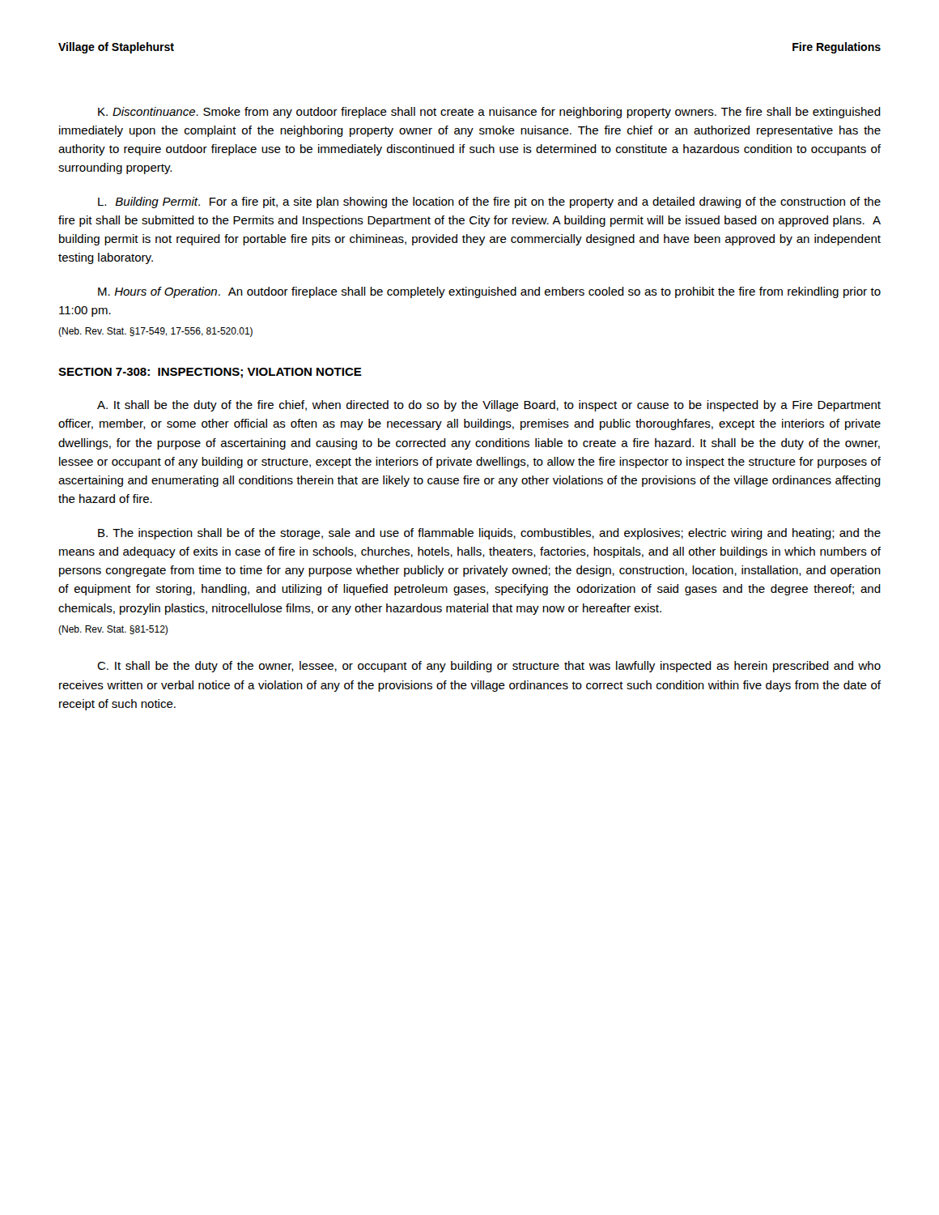Village of Staplehurst Fire Regulations
K. Discontinuance. Smoke from any outdoor fireplace shall not create a nuisance for neighboring property owners. The fire shall be extinguished immediately upon the complaint of the neighboring property owner of any smoke nuisance. The fire chief or an authorized representative has the authority to require outdoor fireplace use to be immediately discontinued if such use is determined to constitute a hazardous condition to occupants of surrounding property.
L. Building Permit. For a fire pit, a site plan showing the location of the fire pit on the property and a detailed drawing of the construction of the fire pit shall be submitted to the Permits and Inspections Department of the City for review. A building permit will be issued based on approved plans. A building permit is not required for portable fire pits or chimineas, provided they are commercially designed and have been approved by an independent testing laboratory.
M. Hours of Operation. An outdoor fireplace shall be completely extinguished and embers cooled so as to prohibit the fire from rekindling prior to 11:00 pm.
(Neb. Rev. Stat. §17-549, 17-556, 81-520.01)
SECTION 7-308: INSPECTIONS; VIOLATION NOTICE
A. It shall be the duty of the fire chief, when directed to do so by the Village Board, to inspect or cause to be inspected by a Fire Department officer, member, or some other official as often as may be necessary all buildings, premises and public thoroughfares, except the interiors of private dwellings, for the purpose of ascertaining and causing to be corrected any conditions liable to create a fire hazard. It shall be the duty of the owner, lessee or occupant of any building or structure, except the interiors of private dwellings, to allow the fire inspector to inspect the structure for purposes of ascertaining and enumerating all conditions therein that are likely to cause fire or any other violations of the provisions of the village ordinances affecting the hazard of fire.
B. The inspection shall be of the storage, sale and use of flammable liquids, combustibles, and explosives; electric wiring and heating; and the means and adequacy of exits in case of fire in schools, churches, hotels, halls, theaters, factories, hospitals, and all other buildings in which numbers of persons congregate from time to time for any purpose whether publicly or privately owned; the design, construction, location, installation, and operation of equipment for storing, handling, and utilizing of liquefied petroleum gases, specifying the odorization of said gases and the degree thereof; and chemicals, prozylin plastics, nitrocellulose films, or any other hazardous material that may now or hereafter exist.
(Neb. Rev. Stat. §81-512)
C. It shall be the duty of the owner, lessee, or occupant of any building or structure that was lawfully inspected as herein prescribed and who receives written or verbal notice of a violation of any of the provisions of the village ordinances to correct such condition within five days from the date of receipt of such notice.